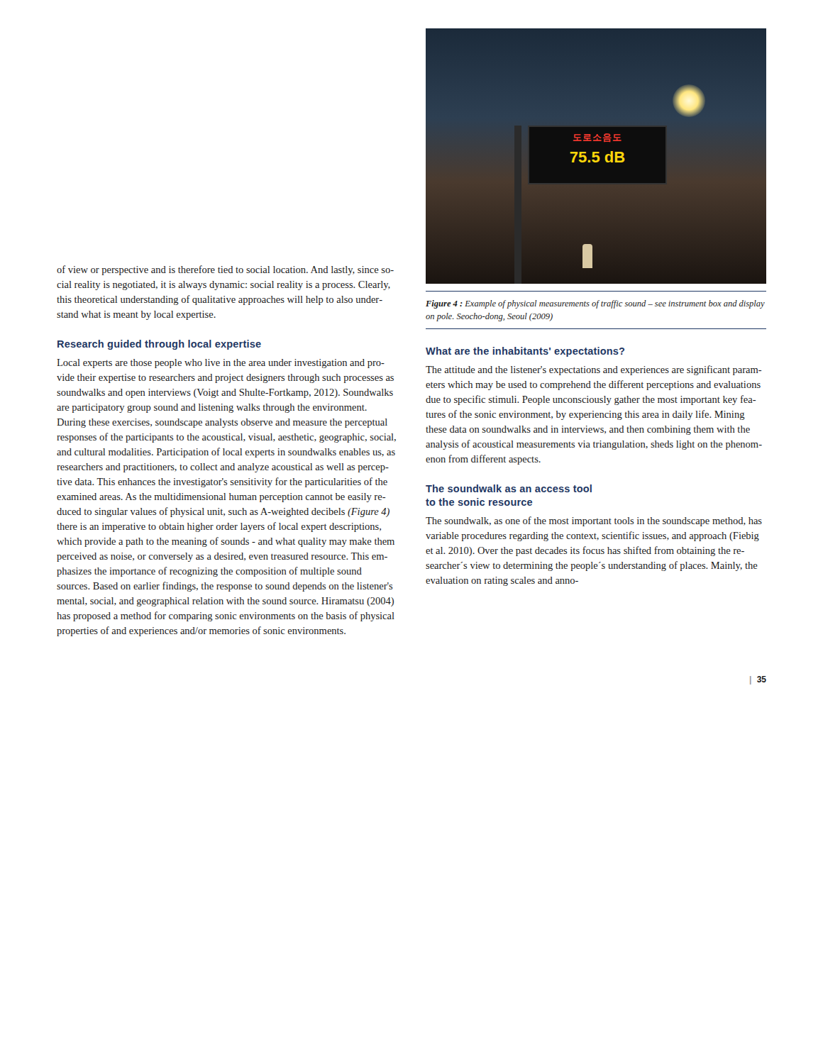of view or perspective and is therefore tied to social location. And lastly, since social reality is negotiated, it is always dynamic: social reality is a process. Clearly, this theoretical understanding of qualitative approaches will help to also understand what is meant by local expertise.
Research guided through local expertise
Local experts are those people who live in the area under investigation and provide their expertise to researchers and project designers through such processes as soundwalks and open interviews (Voigt and Shulte-Fortkamp, 2012). Soundwalks are participatory group sound and listening walks through the environment. During these exercises, soundscape analysts observe and measure the perceptual responses of the participants to the acoustical, visual, aesthetic, geographic, social, and cultural modalities. Participation of local experts in soundwalks enables us, as researchers and practitioners, to collect and analyze acoustical as well as perceptive data. This enhances the investigator's sensitivity for the particularities of the examined areas. As the multidimensional human perception cannot be easily reduced to singular values of physical unit, such as A-weighted decibels (Figure 4) there is an imperative to obtain higher order layers of local expert descriptions, which provide a path to the meaning of sounds - and what quality may make them perceived as noise, or conversely as a desired, even treasured resource. This emphasizes the importance of recognizing the composition of multiple sound sources. Based on earlier findings, the response to sound depends on the listener's mental, social, and geographical relation with the sound source. Hiramatsu (2004) has proposed a method for comparing sonic environments on the basis of physical properties of and experiences and/or memories of sonic environments.
도로소음도
75.5 dB
Figure 4 : Example of physical measurements of traffic sound – see instrument box and display on pole. Seocho-dong, Seoul (2009)
What are the inhabitants' expectations?
The attitude and the listener's expectations and experiences are significant parameters which may be used to comprehend the different perceptions and evaluations due to specific stimuli. People unconsciously gather the most important key features of the sonic environment, by experiencing this area in daily life. Mining these data on soundwalks and in interviews, and then combining them with the analysis of acoustical measurements via triangulation, sheds light on the phenomenon from different aspects.
The soundwalk as an access tool
to the sonic resource
The soundwalk, as one of the most important tools in the soundscape method, has variable procedures regarding the context, scientific issues, and approach (Fiebig et al. 2010). Over the past decades its focus has shifted from obtaining the researcher´s view to determining the people´s understanding of places. Mainly, the evaluation on rating scales and anno-
| 35